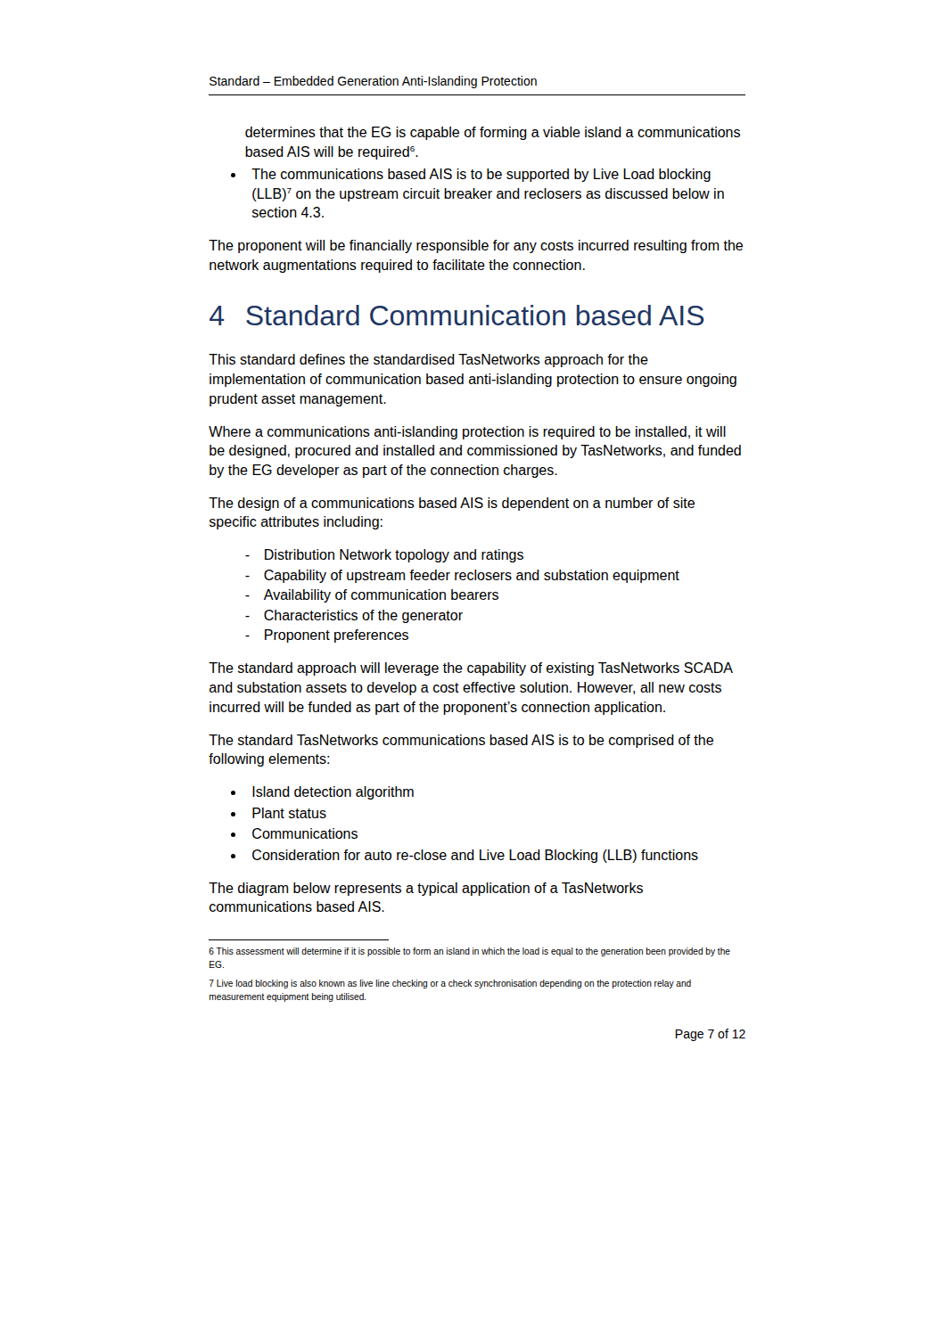Standard – Embedded Generation Anti-Islanding Protection
determines that the EG is capable of forming a viable island a communications based AIS will be required6.
The communications based AIS is to be supported by Live Load blocking (LLB)7 on the upstream circuit breaker and reclosers as discussed below in section 4.3.
The proponent will be financially responsible for any costs incurred resulting from the network augmentations required to facilitate the connection.
4 Standard Communication based AIS
This standard defines the standardised TasNetworks approach for the implementation of communication based anti-islanding protection to ensure ongoing prudent asset management.
Where a communications anti-islanding protection is required to be installed, it will be designed, procured and installed and commissioned by TasNetworks, and funded by the EG developer as part of the connection charges.
The design of a communications based AIS is dependent on a number of site specific attributes including:
Distribution Network topology and ratings
Capability of upstream feeder reclosers and substation equipment
Availability of communication bearers
Characteristics of the generator
Proponent preferences
The standard approach will leverage the capability of existing TasNetworks SCADA and substation assets to develop a cost effective solution. However, all new costs incurred will be funded as part of the proponent’s connection application.
The standard TasNetworks communications based AIS is to be comprised of the following elements:
Island detection algorithm
Plant status
Communications
Consideration for auto re-close and Live Load Blocking (LLB) functions
The diagram below represents a typical application of a TasNetworks communications based AIS.
6 This assessment will determine if it is possible to form an island in which the load is equal to the generation been provided by the EG.
7 Live load blocking is also known as live line checking or a check synchronisation depending on the protection relay and measurement equipment being utilised.
Page 7 of 12